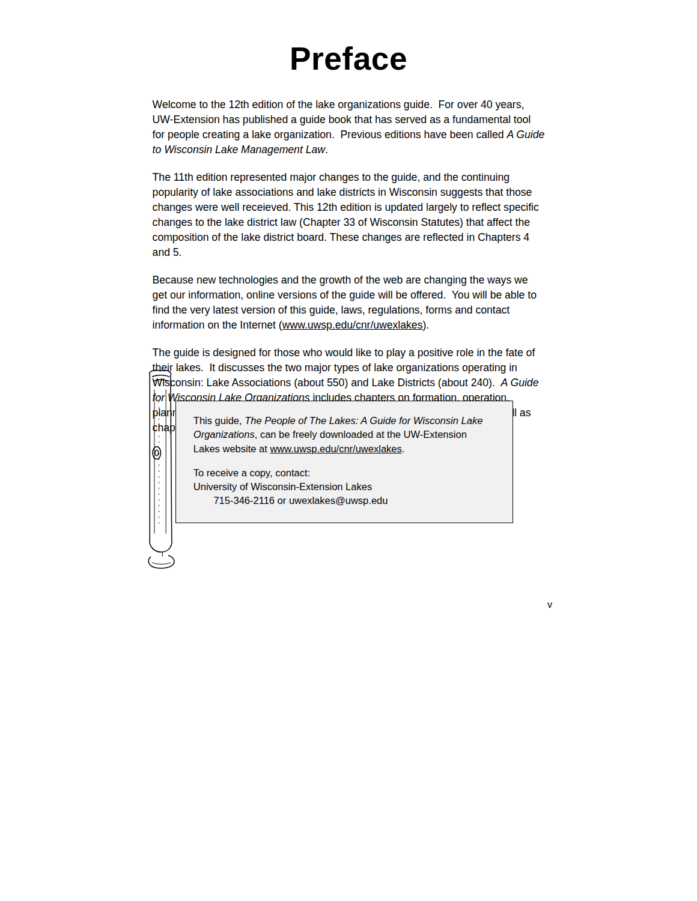Preface
Welcome to the 12th edition of the lake organizations guide. For over 40 years, UW-Extension has published a guide book that has served as a fundamental tool for people creating a lake organization. Previous editions have been called A Guide to Wisconsin Lake Management Law.
The 11th edition represented major changes to the guide, and the continuing popularity of lake associations and lake districts in Wisconsin suggests that those changes were well receieved. This 12th edition is updated largely to reflect specific changes to the lake district law (Chapter 33 of Wisconsin Statutes) that affect the composition of the lake district board. These changes are reflected in Chapters 4 and 5.
Because new technologies and the growth of the web are changing the ways we get our information, online versions of the guide will be offered. You will be able to find the very latest version of this guide, laws, regulations, forms and contact information on the Internet (www.uwsp.edu/cnr/uwexlakes).
The guide is designed for those who would like to play a positive role in the fate of their lakes. It discusses the two major types of lake organizations operating in Wisconsin: Lake Associations (about 550) and Lake Districts (about 240). A Guide for Wisconsin Lake Organizations includes chapters on formation, operation, planning and insurance that may pertain to both types of organizations as well as chapters with information unique to each type.
This guide, The People of The Lakes: A Guide for Wisconsin Lake Organizations, can be freely downloaded at the UW-Extension Lakes website at www.uwsp.edu/cnr/uwexlakes.
To receive a copy, contact:
University of Wisconsin-Extension Lakes
715-346-2116 or uwexlakes@uwsp.edu
v